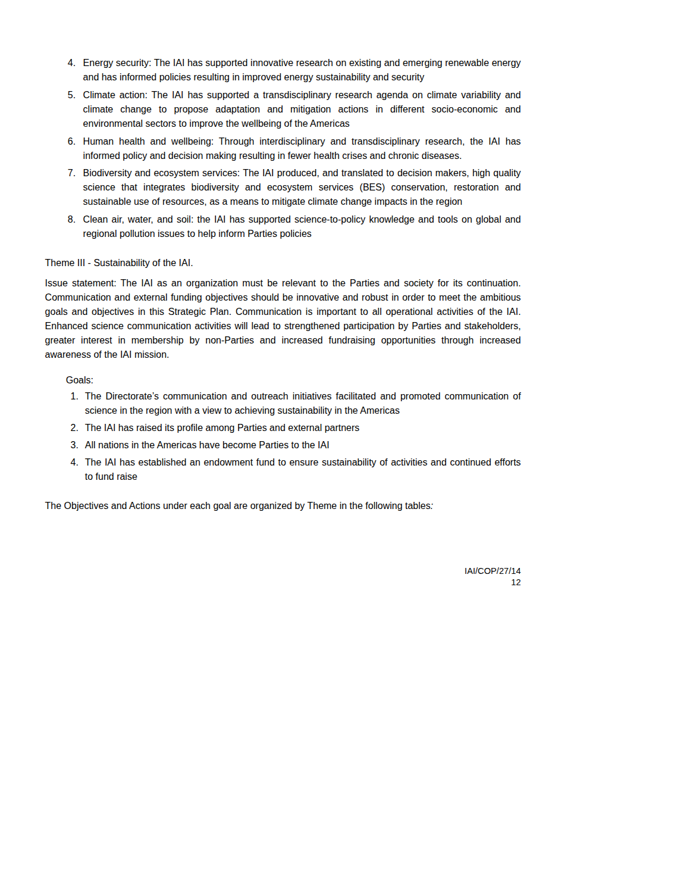Energy security: The IAI has supported innovative research on existing and emerging renewable energy and has informed policies resulting in improved energy sustainability and security
Climate action: The IAI has supported a transdisciplinary research agenda on climate variability and climate change to propose adaptation and mitigation actions in different socio-economic and environmental sectors to improve the wellbeing of the Americas
Human health and wellbeing: Through interdisciplinary and transdisciplinary research, the IAI has informed policy and decision making resulting in fewer health crises and chronic diseases.
Biodiversity and ecosystem services: The IAI produced, and translated to decision makers, high quality science that integrates biodiversity and ecosystem services (BES) conservation, restoration and sustainable use of resources, as a means to mitigate climate change impacts in the region
Clean air, water, and soil: the IAI has supported science-to-policy knowledge and tools on global and regional pollution issues to help inform Parties policies
Theme III - Sustainability of the IAI.
Issue statement: The IAI as an organization must be relevant to the Parties and society for its continuation. Communication and external funding objectives should be innovative and robust in order to meet the ambitious goals and objectives in this Strategic Plan. Communication is important to all operational activities of the IAI. Enhanced science communication activities will lead to strengthened participation by Parties and stakeholders, greater interest in membership by non-Parties and increased fundraising opportunities through increased awareness of the IAI mission.
Goals:
The Directorate’s communication and outreach initiatives facilitated and promoted communication of science in the region with a view to achieving sustainability in the Americas
The IAI has raised its profile among Parties and external partners
All nations in the Americas have become Parties to the IAI
The IAI has established an endowment fund to ensure sustainability of activities and continued efforts to fund raise
The Objectives and Actions under each goal are organized by Theme in the following tables:
IAI/COP/27/14
12